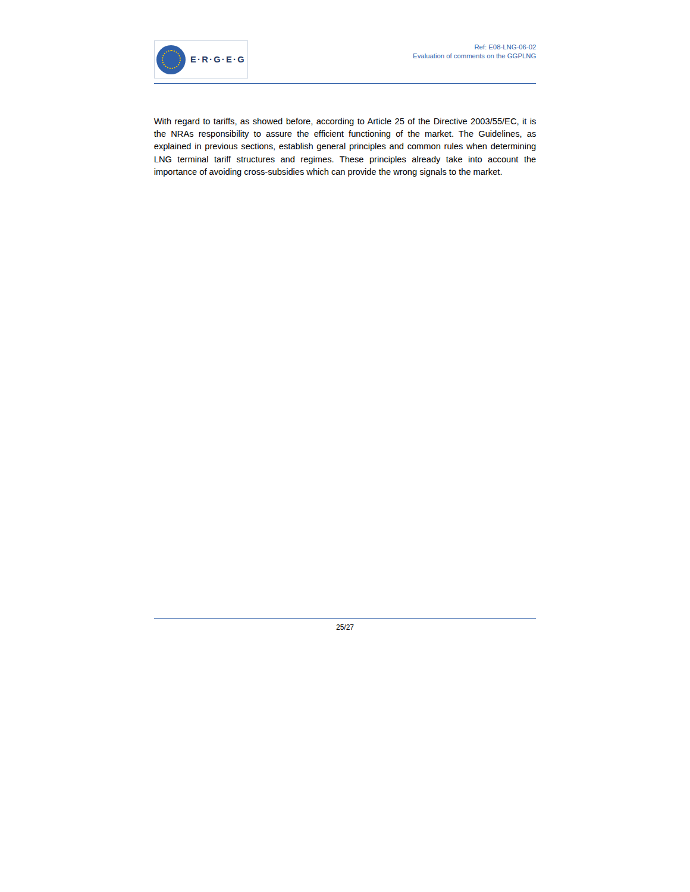E·R·G·E·G
Ref: E08-LNG-06-02
Evaluation of comments on the GGPLNG
With regard to tariffs, as showed before, according to Article 25 of the Directive 2003/55/EC, it is the NRAs responsibility to assure the efficient functioning of the market. The Guidelines, as explained in previous sections, establish general principles and common rules when determining LNG terminal tariff structures and regimes. These principles already take into account the importance of avoiding cross-subsidies which can provide the wrong signals to the market.
25/27